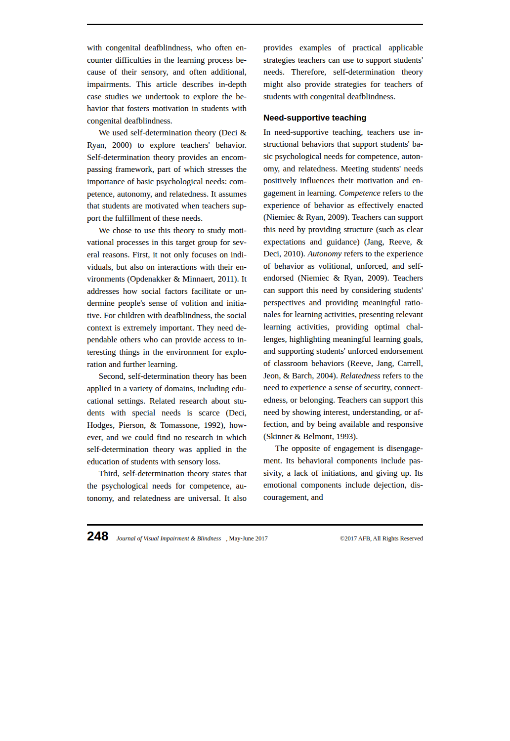with congenital deafblindness, who often encounter difficulties in the learning process because of their sensory, and often additional, impairments. This article describes in-depth case studies we undertook to explore the behavior that fosters motivation in students with congenital deafblindness.
We used self-determination theory (Deci & Ryan, 2000) to explore teachers' behavior. Self-determination theory provides an encompassing framework, part of which stresses the importance of basic psychological needs: competence, autonomy, and relatedness. It assumes that students are motivated when teachers support the fulfillment of these needs.
We chose to use this theory to study motivational processes in this target group for several reasons. First, it not only focuses on individuals, but also on interactions with their environments (Opdenakker & Minnaert, 2011). It addresses how social factors facilitate or undermine people's sense of volition and initiative. For children with deafblindness, the social context is extremely important. They need dependable others who can provide access to interesting things in the environment for exploration and further learning.
Second, self-determination theory has been applied in a variety of domains, including educational settings. Related research about students with special needs is scarce (Deci, Hodges, Pierson, & Tomassone, 1992), however, and we could find no research in which self-determination theory was applied in the education of students with sensory loss.
Third, self-determination theory states that the psychological needs for competence, autonomy, and relatedness are universal. It also provides examples of practical applicable strategies teachers can use to support students' needs. Therefore, self-determination theory might also provide strategies for teachers of students with congenital deafblindness.
Need-supportive teaching
In need-supportive teaching, teachers use instructional behaviors that support students' basic psychological needs for competence, autonomy, and relatedness. Meeting students' needs positively influences their motivation and engagement in learning. Competence refers to the experience of behavior as effectively enacted (Niemiec & Ryan, 2009). Teachers can support this need by providing structure (such as clear expectations and guidance) (Jang, Reeve, & Deci, 2010). Autonomy refers to the experience of behavior as volitional, unforced, and self-endorsed (Niemiec & Ryan, 2009). Teachers can support this need by considering students' perspectives and providing meaningful rationales for learning activities, presenting relevant learning activities, providing optimal challenges, highlighting meaningful learning goals, and supporting students' unforced endorsement of classroom behaviors (Reeve, Jang, Carrell, Jeon, & Barch, 2004). Relatedness refers to the need to experience a sense of security, connectedness, or belonging. Teachers can support this need by showing interest, understanding, or affection, and by being available and responsive (Skinner & Belmont, 1993).
The opposite of engagement is disengagement. Its behavioral components include passivity, a lack of initiations, and giving up. Its emotional components include dejection, discouragement, and
248 Journal of Visual Impairment & Blindness, May-June 2017 ©2017 AFB, All Rights Reserved